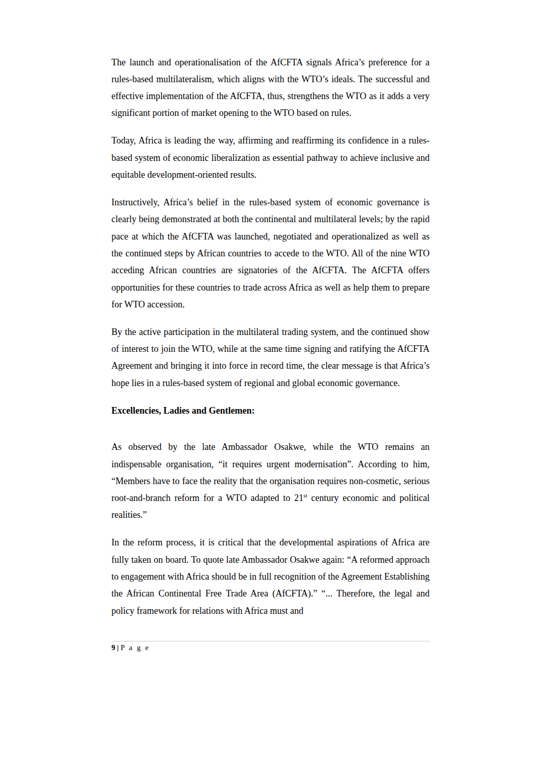The launch and operationalisation of the AfCFTA signals Africa’s preference for a rules-based multilateralism, which aligns with the WTO’s ideals. The successful and effective implementation of the AfCFTA, thus, strengthens the WTO as it adds a very significant portion of market opening to the WTO based on rules.
Today, Africa is leading the way, affirming and reaffirming its confidence in a rules-based system of economic liberalization as essential pathway to achieve inclusive and equitable development-oriented results.
Instructively, Africa’s belief in the rules-based system of economic governance is clearly being demonstrated at both the continental and multilateral levels; by the rapid pace at which the AfCFTA was launched, negotiated and operationalized as well as the continued steps by African countries to accede to the WTO. All of the nine WTO acceding African countries are signatories of the AfCFTA. The AfCFTA offers opportunities for these countries to trade across Africa as well as help them to prepare for WTO accession.
By the active participation in the multilateral trading system, and the continued show of interest to join the WTO, while at the same time signing and ratifying the AfCFTA Agreement and bringing it into force in record time, the clear message is that Africa’s hope lies in a rules-based system of regional and global economic governance.
Excellencies, Ladies and Gentlemen:
As observed by the late Ambassador Osakwe, while the WTO remains an indispensable organisation, “it requires urgent modernisation”. According to him, “Members have to face the reality that the organisation requires non-cosmetic, serious root-and-branch reform for a WTO adapted to 21st century economic and political realities.”
In the reform process, it is critical that the developmental aspirations of Africa are fully taken on board. To quote late Ambassador Osakwe again: “A reformed approach to engagement with Africa should be in full recognition of the Agreement Establishing the African Continental Free Trade Area (AfCFTA).” “... Therefore, the legal and policy framework for relations with Africa must and
9 | P a g e